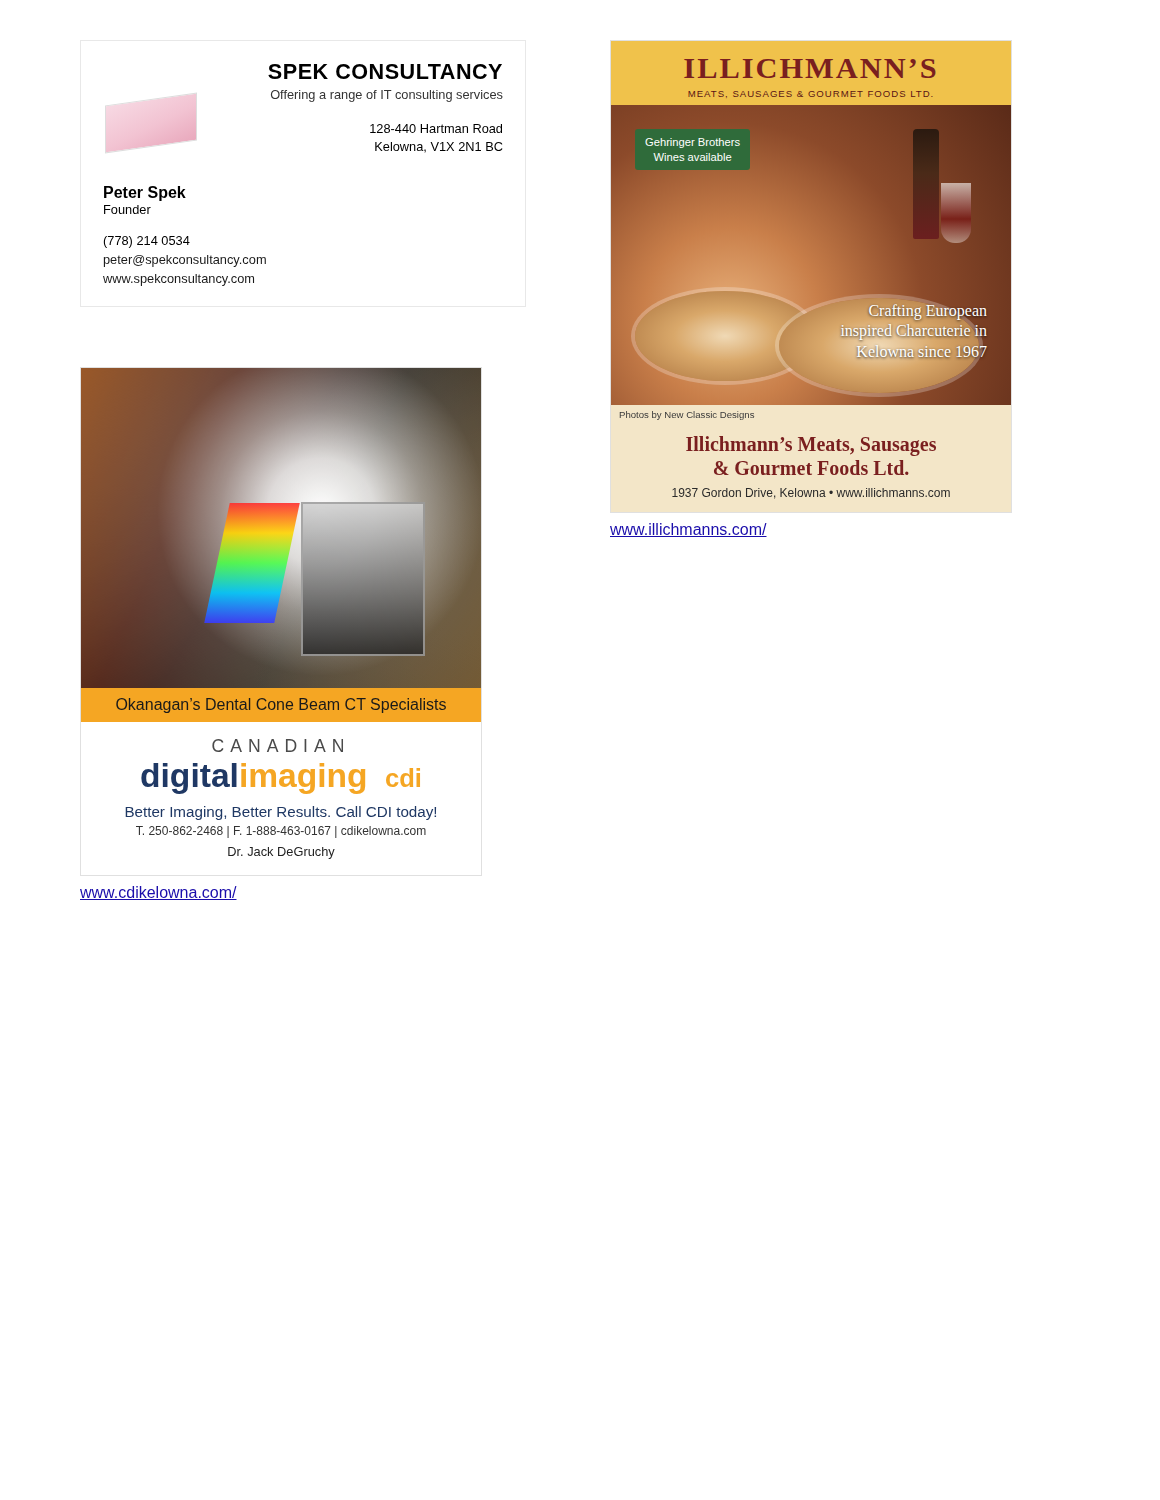SPEK CONSULTANCY
Offering a range of IT consulting services
128-440 Hartman Road
Kelowna, V1X 2N1 BC
Peter Spek
Founder
(778) 214 0534
peter@spekconsultancy.com
www.spekconsultancy.com
Okanagan’s Dental Cone Beam CT Specialists
CANADIAN
digital imaging cdi
Better Imaging, Better Results. Call CDI today!
T. 250-862-2468 | F. 1-888-463-0167 | cdikelowna.com
Dr. Jack DeGruchy
www.cdikelowna.com/
ILLICHMANN’S
Meats, Sausages & Gourmet Foods Ltd.
Gehringer Brothers
Wines available
Crafting European
inspired Charcuterie in
Kelowna since 1967
Photos by New Classic Designs
Illichmann’s Meats, Sausages
& Gourmet Foods Ltd.
1937 Gordon Drive, Kelowna • www.illichmanns.com
www.illichmanns.com/